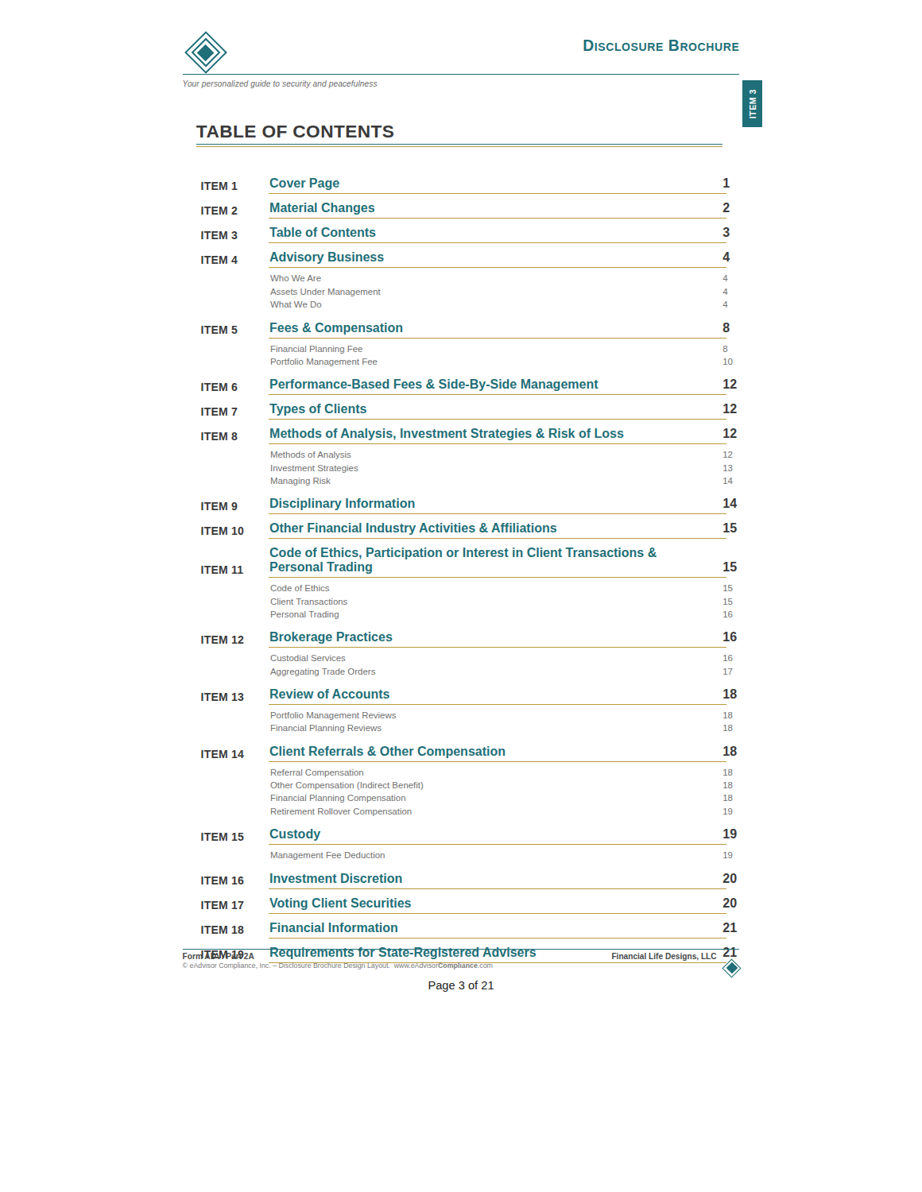Disclosure Brochure
Your personalized guide to security and peacefulness
ITEM 3
TABLE OF CONTENTS
| ITEM 1 | Cover Page | 1 |
| ITEM 2 | Material Changes | 2 |
| ITEM 3 | Table of Contents | 3 |
| ITEM 4 | Advisory Business | 4 |
| | Who We Are | 4 |
| | Assets Under Management | 4 |
| | What We Do | 4 |
| ITEM 5 | Fees & Compensation | 8 |
| | Financial Planning Fee | 8 |
| | Portfolio Management Fee | 10 |
| ITEM 6 | Performance-Based Fees & Side-By-Side Management | 12 |
| ITEM 7 | Types of Clients | 12 |
| ITEM 8 | Methods of Analysis, Investment Strategies & Risk of Loss | 12 |
| | Methods of Analysis | 12 |
| | Investment Strategies | 13 |
| | Managing Risk | 14 |
| ITEM 9 | Disciplinary Information | 14 |
| ITEM 10 | Other Financial Industry Activities & Affiliations | 15 |
| ITEM 11 | Code of Ethics, Participation or Interest in Client Transactions & Personal Trading | 15 |
| | Code of Ethics | 15 |
| | Client Transactions | 15 |
| | Personal Trading | 16 |
| ITEM 12 | Brokerage Practices | 16 |
| | Custodial Services | 16 |
| | Aggregating Trade Orders | 17 |
| ITEM 13 | Review of Accounts | 18 |
| | Portfolio Management Reviews | 18 |
| | Financial Planning Reviews | 18 |
| ITEM 14 | Client Referrals & Other Compensation | 18 |
| | Referral Compensation | 18 |
| | Other Compensation (Indirect Benefit) | 18 |
| | Financial Planning Compensation | 18 |
| | Retirement Rollover Compensation | 19 |
| ITEM 15 | Custody | 19 |
| | Management Fee Deduction | 19 |
| ITEM 16 | Investment Discretion | 20 |
| ITEM 17 | Voting Client Securities | 20 |
| ITEM 18 | Financial Information | 21 |
| ITEM 19 | Requirements for State-Registered Advisers | 21 |
Form ADV: Part 2A
© eAdvisor Compliance, Inc. – Disclosure Brochure Design Layout. www.eAdvisorCompliance.com
Financial Life Designs, LLC
Page 3 of 21